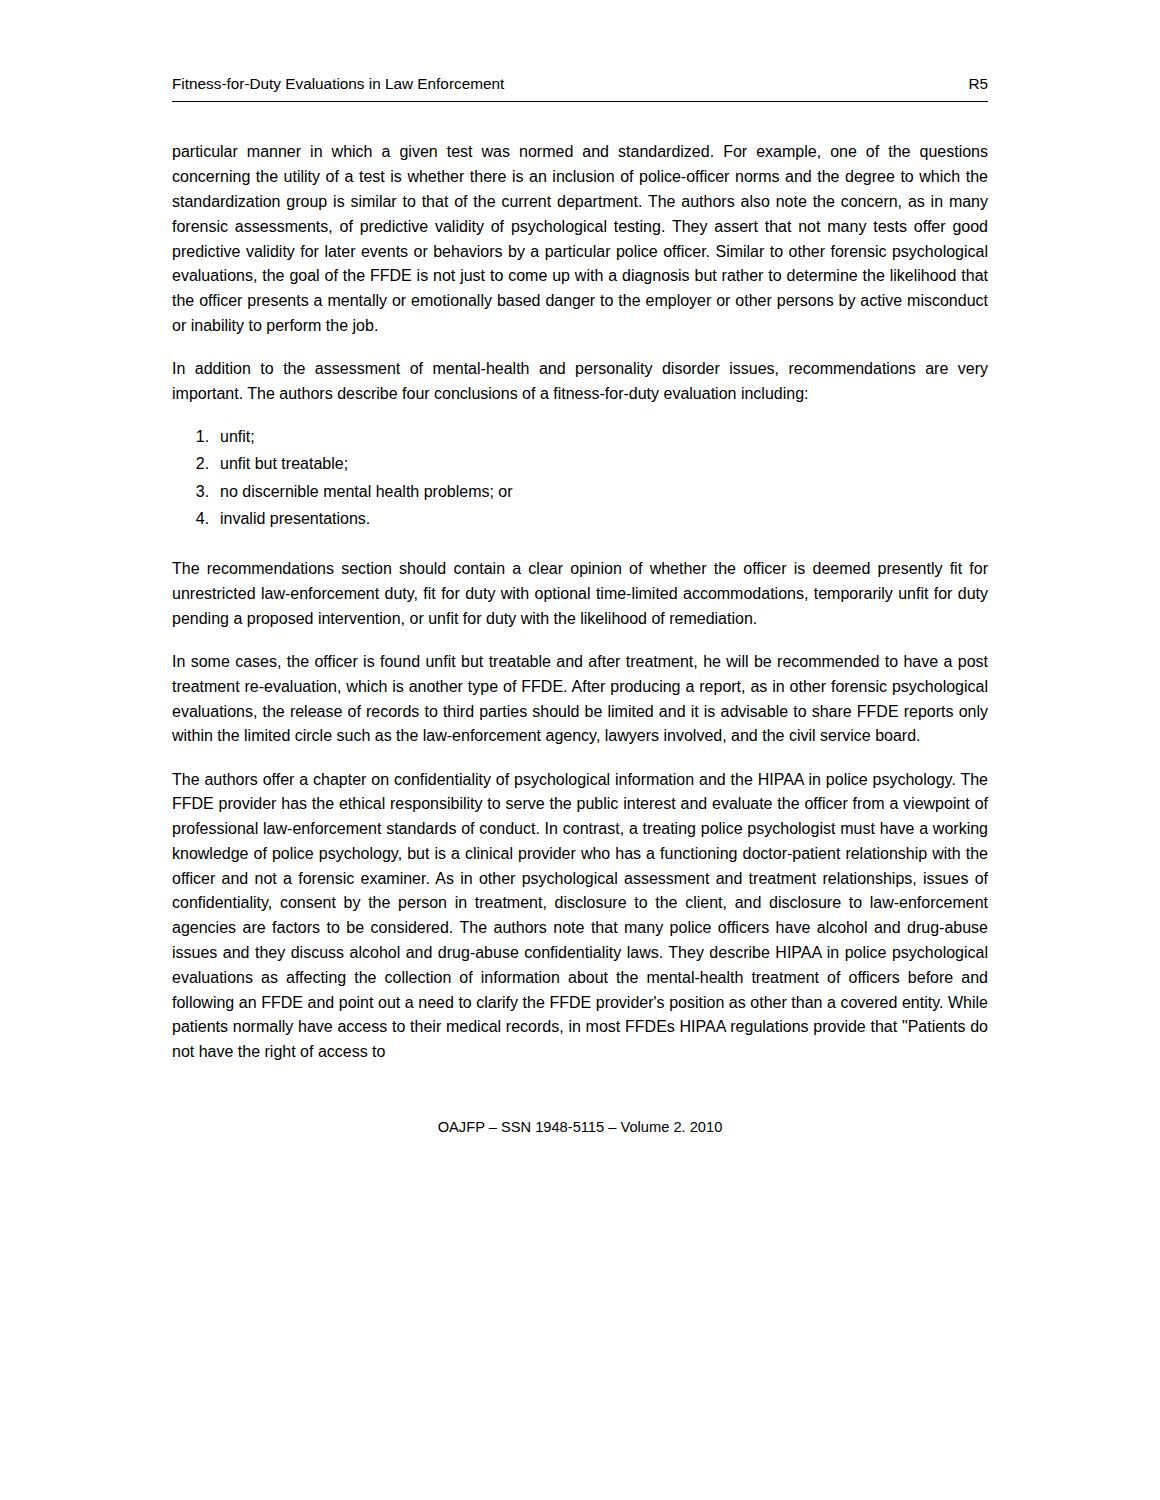Fitness-for-Duty Evaluations in Law Enforcement R5
particular manner in which a given test was normed and standardized. For example, one of the questions concerning the utility of a test is whether there is an inclusion of police-officer norms and the degree to which the standardization group is similar to that of the current department. The authors also note the concern, as in many forensic assessments, of predictive validity of psychological testing. They assert that not many tests offer good predictive validity for later events or behaviors by a particular police officer. Similar to other forensic psychological evaluations, the goal of the FFDE is not just to come up with a diagnosis but rather to determine the likelihood that the officer presents a mentally or emotionally based danger to the employer or other persons by active misconduct or inability to perform the job.
In addition to the assessment of mental-health and personality disorder issues, recommendations are very important. The authors describe four conclusions of a fitness-for-duty evaluation including:
unfit;
unfit but treatable;
no discernible mental health problems; or
invalid presentations.
The recommendations section should contain a clear opinion of whether the officer is deemed presently fit for unrestricted law-enforcement duty, fit for duty with optional time-limited accommodations, temporarily unfit for duty pending a proposed intervention, or unfit for duty with the likelihood of remediation.
In some cases, the officer is found unfit but treatable and after treatment, he will be recommended to have a post treatment re-evaluation, which is another type of FFDE. After producing a report, as in other forensic psychological evaluations, the release of records to third parties should be limited and it is advisable to share FFDE reports only within the limited circle such as the law-enforcement agency, lawyers involved, and the civil service board.
The authors offer a chapter on confidentiality of psychological information and the HIPAA in police psychology. The FFDE provider has the ethical responsibility to serve the public interest and evaluate the officer from a viewpoint of professional law-enforcement standards of conduct. In contrast, a treating police psychologist must have a working knowledge of police psychology, but is a clinical provider who has a functioning doctor-patient relationship with the officer and not a forensic examiner. As in other psychological assessment and treatment relationships, issues of confidentiality, consent by the person in treatment, disclosure to the client, and disclosure to law-enforcement agencies are factors to be considered. The authors note that many police officers have alcohol and drug-abuse issues and they discuss alcohol and drug-abuse confidentiality laws. They describe HIPAA in police psychological evaluations as affecting the collection of information about the mental-health treatment of officers before and following an FFDE and point out a need to clarify the FFDE provider's position as other than a covered entity. While patients normally have access to their medical records, in most FFDEs HIPAA regulations provide that "Patients do not have the right of access to
OAJFP – SSN 1948-5115 – Volume 2. 2010